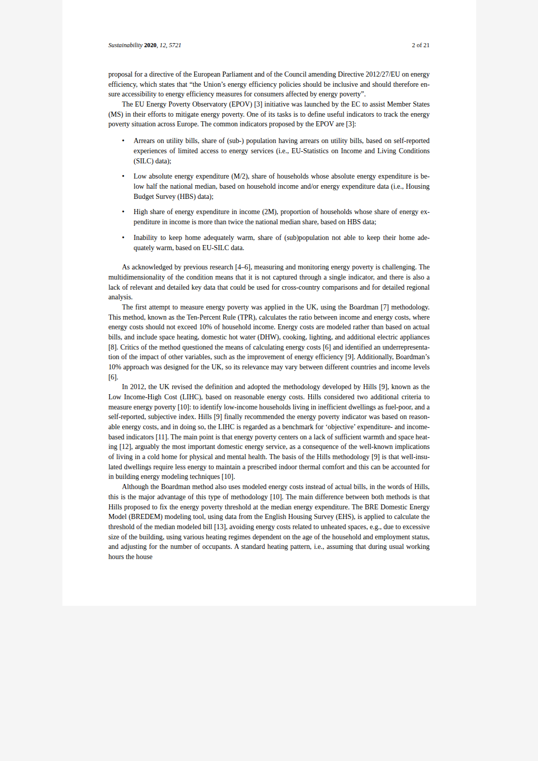Sustainability 2020, 12, 5721
2 of 21
proposal for a directive of the European Parliament and of the Council amending Directive 2012/27/EU on energy efficiency, which states that “the Union’s energy efficiency policies should be inclusive and should therefore ensure accessibility to energy efficiency measures for consumers affected by energy poverty”.
The EU Energy Poverty Observatory (EPOV) [3] initiative was launched by the EC to assist Member States (MS) in their efforts to mitigate energy poverty. One of its tasks is to define useful indicators to track the energy poverty situation across Europe. The common indicators proposed by the EPOV are [3]:
Arrears on utility bills, share of (sub-) population having arrears on utility bills, based on self-reported experiences of limited access to energy services (i.e., EU-Statistics on Income and Living Conditions (SILC) data);
Low absolute energy expenditure (M/2), share of households whose absolute energy expenditure is below half the national median, based on household income and/or energy expenditure data (i.e., Housing Budget Survey (HBS) data);
High share of energy expenditure in income (2M), proportion of households whose share of energy expenditure in income is more than twice the national median share, based on HBS data;
Inability to keep home adequately warm, share of (sub)population not able to keep their home adequately warm, based on EU-SILC data.
As acknowledged by previous research [4–6], measuring and monitoring energy poverty is challenging. The multidimensionality of the condition means that it is not captured through a single indicator, and there is also a lack of relevant and detailed key data that could be used for cross-country comparisons and for detailed regional analysis.
The first attempt to measure energy poverty was applied in the UK, using the Boardman [7] methodology. This method, known as the Ten-Percent Rule (TPR), calculates the ratio between income and energy costs, where energy costs should not exceed 10% of household income. Energy costs are modeled rather than based on actual bills, and include space heating, domestic hot water (DHW), cooking, lighting, and additional electric appliances [8]. Critics of the method questioned the means of calculating energy costs [6] and identified an underrepresentation of the impact of other variables, such as the improvement of energy efficiency [9]. Additionally, Boardman’s 10% approach was designed for the UK, so its relevance may vary between different countries and income levels [6].
In 2012, the UK revised the definition and adopted the methodology developed by Hills [9], known as the Low Income-High Cost (LIHC), based on reasonable energy costs. Hills considered two additional criteria to measure energy poverty [10]: to identify low-income households living in inefficient dwellings as fuel-poor, and a self-reported, subjective index. Hills [9] finally recommended the energy poverty indicator was based on reasonable energy costs, and in doing so, the LIHC is regarded as a benchmark for ‘objective’ expenditure- and income-based indicators [11]. The main point is that energy poverty centers on a lack of sufficient warmth and space heating [12], arguably the most important domestic energy service, as a consequence of the well-known implications of living in a cold home for physical and mental health. The basis of the Hills methodology [9] is that well-insulated dwellings require less energy to maintain a prescribed indoor thermal comfort and this can be accounted for in building energy modeling techniques [10].
Although the Boardman method also uses modeled energy costs instead of actual bills, in the words of Hills, this is the major advantage of this type of methodology [10]. The main difference between both methods is that Hills proposed to fix the energy poverty threshold at the median energy expenditure. The BRE Domestic Energy Model (BREDEM) modeling tool, using data from the English Housing Survey (EHS), is applied to calculate the threshold of the median modeled bill [13], avoiding energy costs related to unheated spaces, e.g., due to excessive size of the building, using various heating regimes dependent on the age of the household and employment status, and adjusting for the number of occupants. A standard heating pattern, i.e., assuming that during usual working hours the house